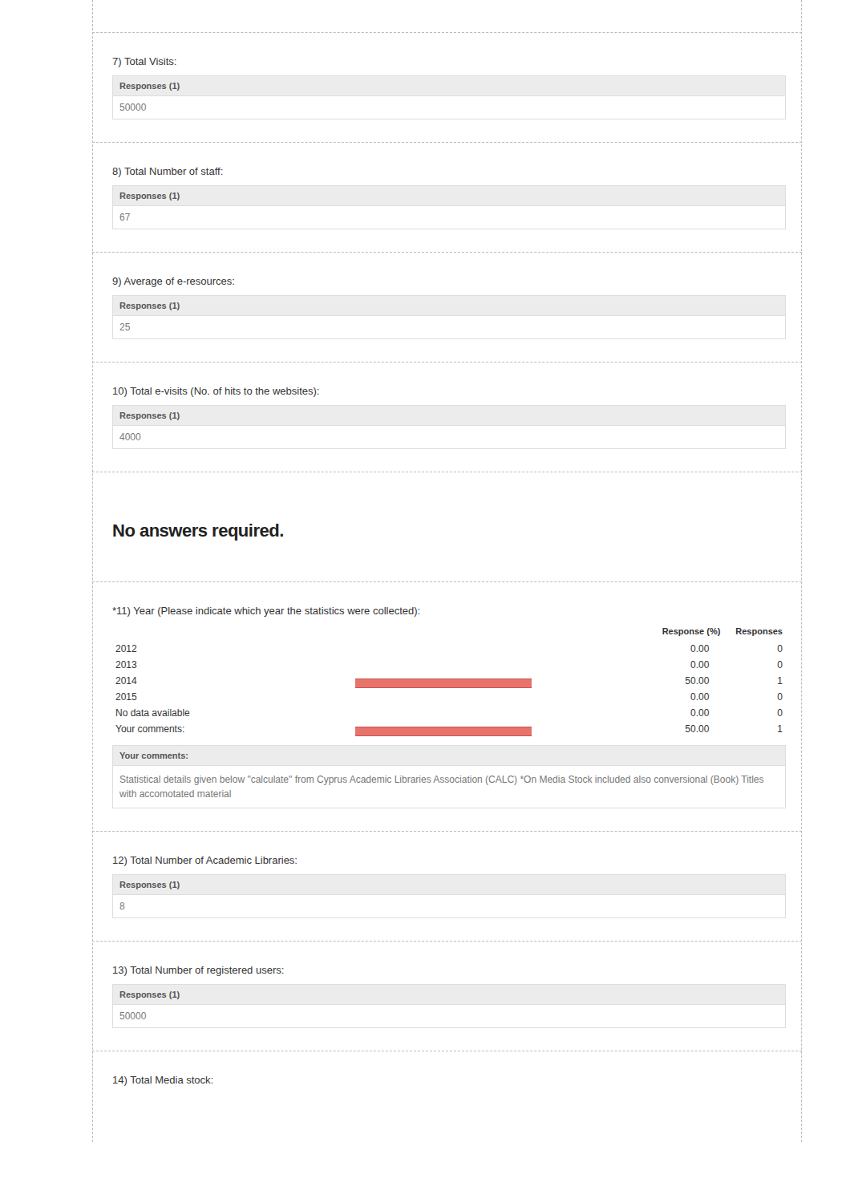7) Total Visits:
| Responses (1) |
| --- |
| 50000 |
8) Total Number of staff:
| Responses (1) |
| --- |
| 67 |
9) Average of e-resources:
| Responses (1) |
| --- |
| 25 |
10) Total e-visits (No. of hits to the websites):
| Responses (1) |
| --- |
| 4000 |
No answers required.
*11) Year (Please indicate which year the statistics were collected):
| | | Response (%) | Responses |
| --- | --- | --- | --- |
| 2012 | | 0.00 | 0 |
| 2013 | | 0.00 | 0 |
| 2014 | | 50.00 | 1 |
| 2015 | | 0.00 | 0 |
| No data available | | 0.00 | 0 |
| Your comments: | | 50.00 | 1 |
Your comments:
Statistical details given below "calculate" from Cyprus Academic Libraries Association (CALC) *On Media Stock included also conversional (Book) Titles with accomotated material
12) Total Number of Academic Libraries:
| Responses (1) |
| --- |
| 8 |
13) Total Number of registered users:
| Responses (1) |
| --- |
| 50000 |
14) Total Media stock: